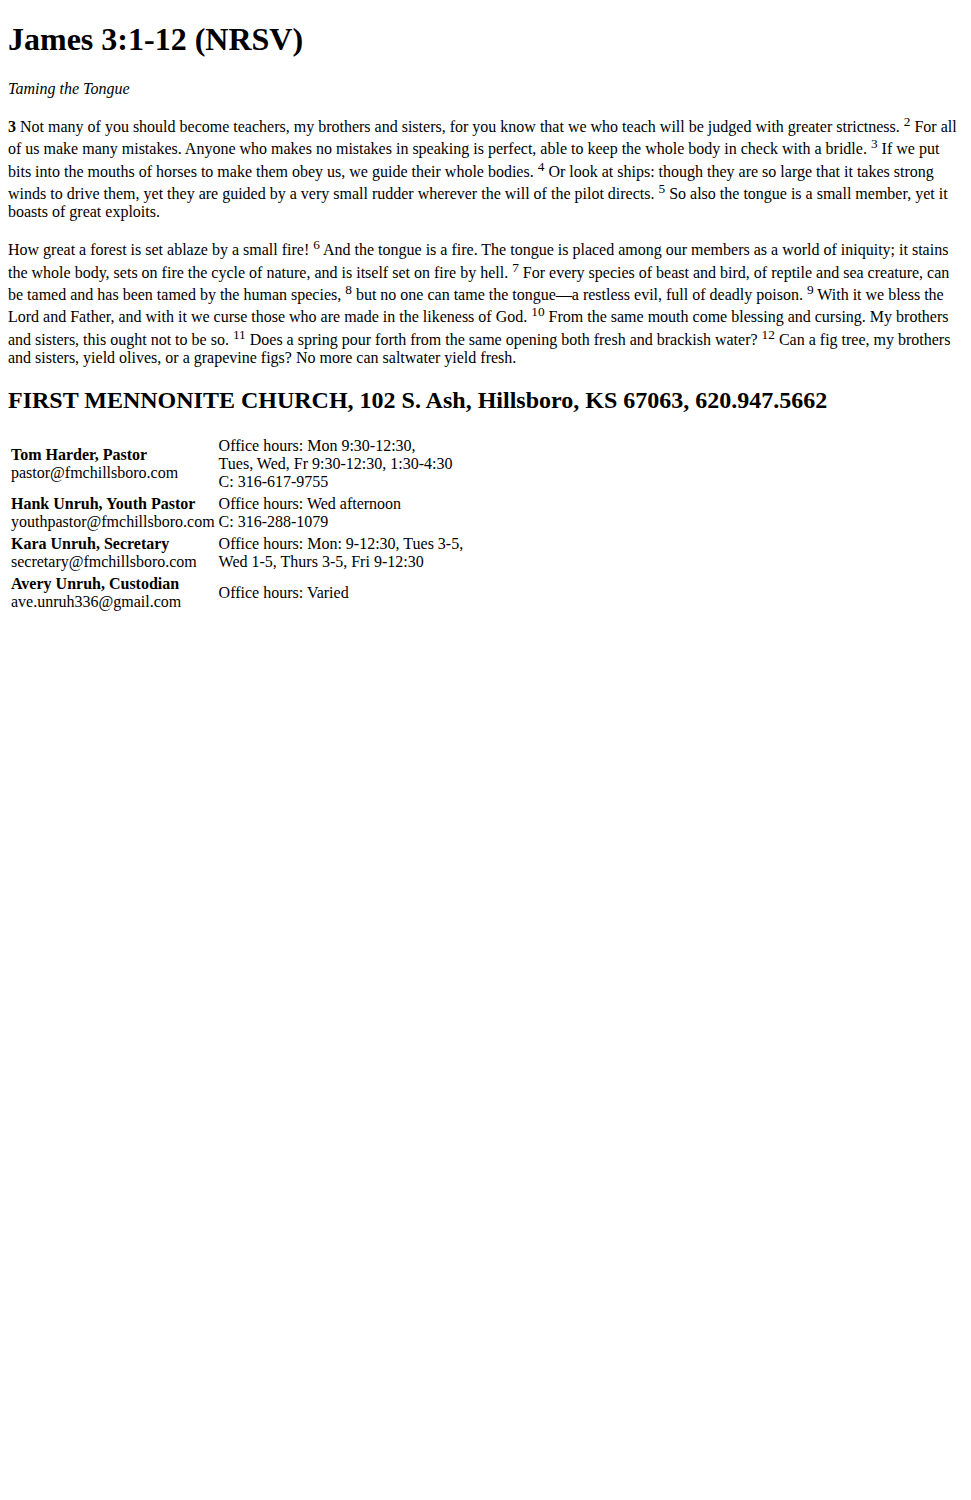James 3:1-12 (NRSV)
Taming the Tongue
3 Not many of you should become teachers, my brothers and sisters, for you know that we who teach will be judged with greater strictness. 2 For all of us make many mistakes. Anyone who makes no mistakes in speaking is perfect, able to keep the whole body in check with a bridle. 3 If we put bits into the mouths of horses to make them obey us, we guide their whole bodies. 4 Or look at ships: though they are so large that it takes strong winds to drive them, yet they are guided by a very small rudder wherever the will of the pilot directs. 5 So also the tongue is a small member, yet it boasts of great exploits.
How great a forest is set ablaze by a small fire! 6 And the tongue is a fire. The tongue is placed among our members as a world of iniquity; it stains the whole body, sets on fire the cycle of nature, and is itself set on fire by hell. 7 For every species of beast and bird, of reptile and sea creature, can be tamed and has been tamed by the human species, 8 but no one can tame the tongue—a restless evil, full of deadly poison. 9 With it we bless the Lord and Father, and with it we curse those who are made in the likeness of God. 10 From the same mouth come blessing and cursing. My brothers and sisters, this ought not to be so. 11 Does a spring pour forth from the same opening both fresh and brackish water? 12 Can a fig tree, my brothers and sisters, yield olives, or a grapevine figs? No more can saltwater yield fresh.
FIRST MENNONITE CHURCH, 102 S. Ash, Hillsboro, KS 67063, 620.947.5662
| Tom Harder, Pastor pastor@fmchillsboro.com | Office hours: Mon 9:30-12:30, Tues, Wed, Fr 9:30-12:30, 1:30-4:30 C: 316-617-9755 |
| Hank Unruh, Youth Pastor youthpastor@fmchillsboro.com | Office hours: Wed afternoon C: 316-288-1079 |
| Kara Unruh, Secretary secretary@fmchillsboro.com | Office hours: Mon: 9-12:30, Tues 3-5, Wed 1-5, Thurs 3-5, Fri 9-12:30 |
| Avery Unruh, Custodian ave.unruh336@gmail.com | Office hours: Varied |